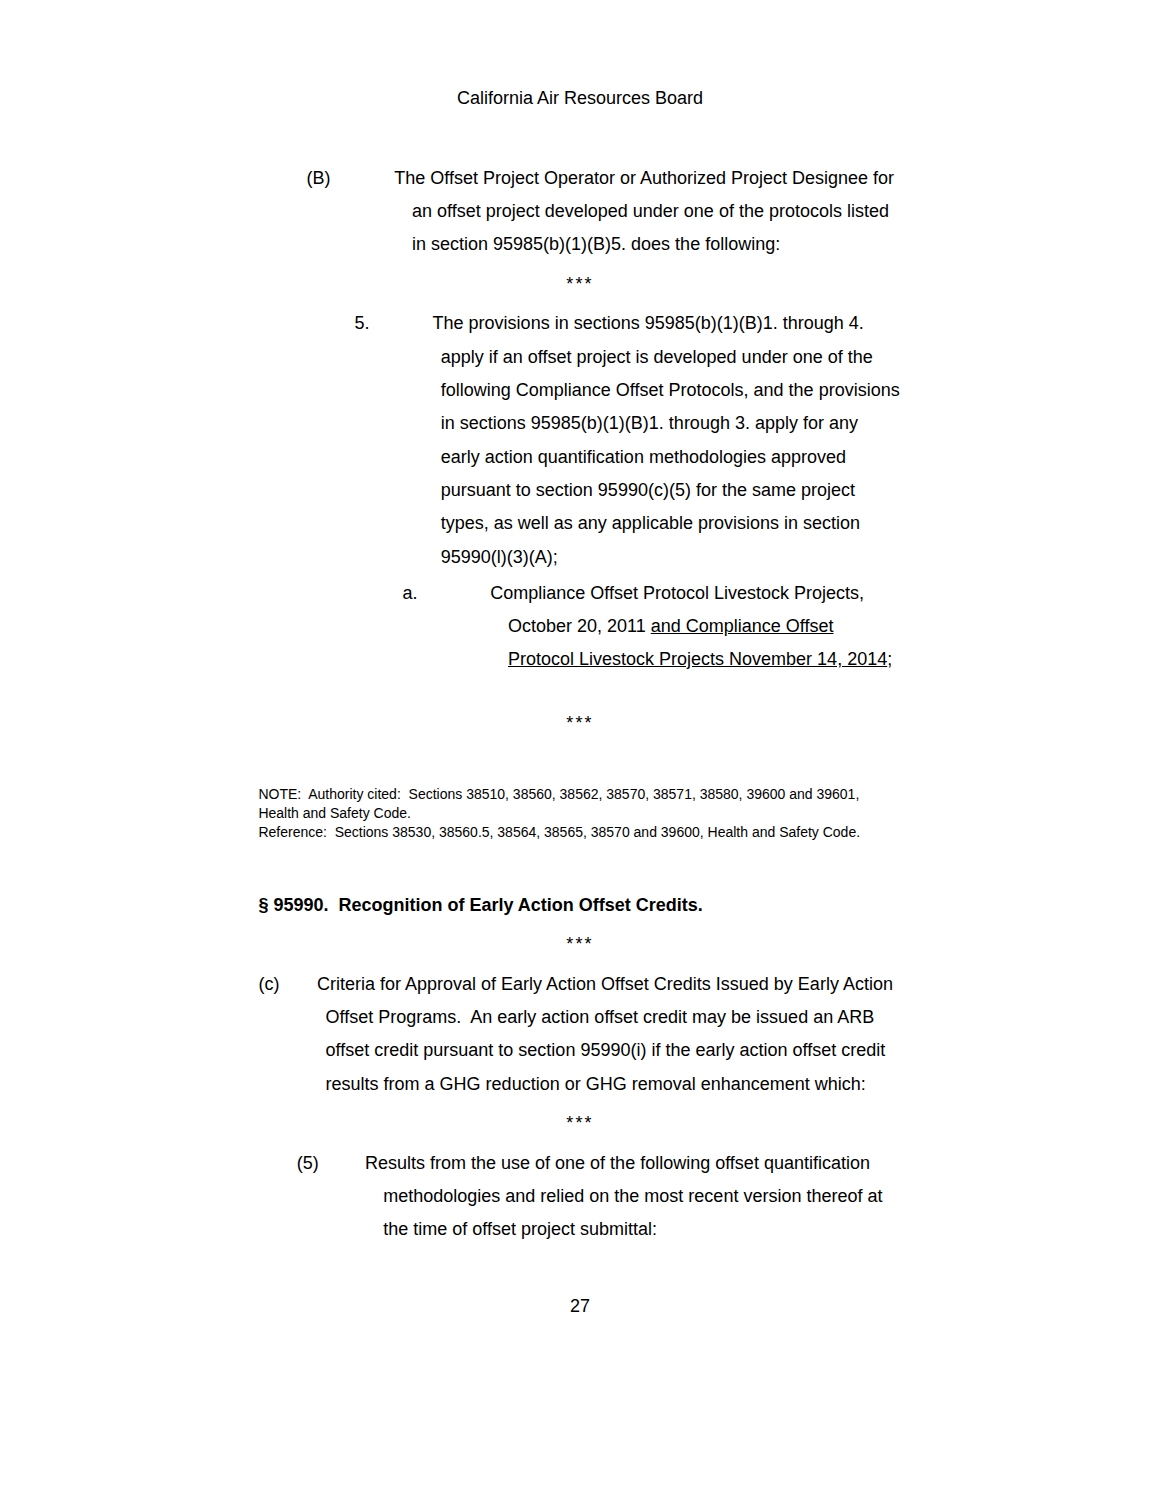California Air Resources Board
(B) The Offset Project Operator or Authorized Project Designee for an offset project developed under one of the protocols listed in section 95985(b)(1)(B)5. does the following:
***
5. The provisions in sections 95985(b)(1)(B)1. through 4. apply if an offset project is developed under one of the following Compliance Offset Protocols, and the provisions in sections 95985(b)(1)(B)1. through 3. apply for any early action quantification methodologies approved pursuant to section 95990(c)(5) for the same project types, as well as any applicable provisions in section 95990(l)(3)(A);
a. Compliance Offset Protocol Livestock Projects, October 20, 2011 and Compliance Offset Protocol Livestock Projects November 14, 2014;
***
NOTE: Authority cited: Sections 38510, 38560, 38562, 38570, 38571, 38580, 39600 and 39601, Health and Safety Code.
Reference: Sections 38530, 38560.5, 38564, 38565, 38570 and 39600, Health and Safety Code.
§ 95990. Recognition of Early Action Offset Credits.
***
(c) Criteria for Approval of Early Action Offset Credits Issued by Early Action Offset Programs. An early action offset credit may be issued an ARB offset credit pursuant to section 95990(i) if the early action offset credit results from a GHG reduction or GHG removal enhancement which:
***
(5) Results from the use of one of the following offset quantification methodologies and relied on the most recent version thereof at the time of offset project submittal:
27